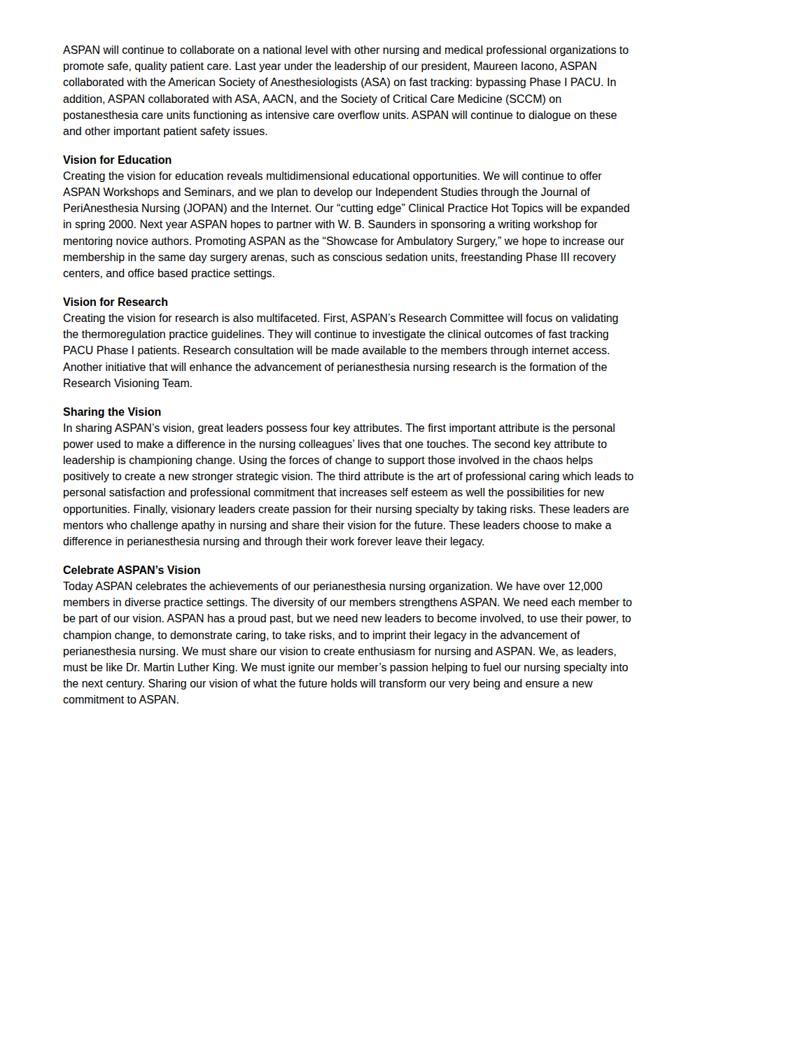ASPAN will continue to collaborate on a national level with other nursing and medical professional organizations to promote safe, quality patient care. Last year under the leadership of our president, Maureen Iacono, ASPAN collaborated with the American Society of Anesthesiologists (ASA) on fast tracking: bypassing Phase I PACU. In addition, ASPAN collaborated with ASA, AACN, and the Society of Critical Care Medicine (SCCM) on postanesthesia care units functioning as intensive care overflow units. ASPAN will continue to dialogue on these and other important patient safety issues.
Vision for Education
Creating the vision for education reveals multidimensional educational opportunities. We will continue to offer ASPAN Workshops and Seminars, and we plan to develop our Independent Studies through the Journal of PeriAnesthesia Nursing (JOPAN) and the Internet. Our “cutting edge” Clinical Practice Hot Topics will be expanded in spring 2000. Next year ASPAN hopes to partner with W. B. Saunders in sponsoring a writing workshop for mentoring novice authors. Promoting ASPAN as the “Showcase for Ambulatory Surgery,” we hope to increase our membership in the same day surgery arenas, such as conscious sedation units, freestanding Phase III recovery centers, and office based practice settings.
Vision for Research
Creating the vision for research is also multifaceted. First, ASPAN’s Research Committee will focus on validating the thermoregulation practice guidelines. They will continue to investigate the clinical outcomes of fast tracking PACU Phase I patients. Research consultation will be made available to the members through internet access. Another initiative that will enhance the advancement of perianesthesia nursing research is the formation of the Research Visioning Team.
Sharing the Vision
In sharing ASPAN’s vision, great leaders possess four key attributes. The first important attribute is the personal power used to make a difference in the nursing colleagues’ lives that one touches. The second key attribute to leadership is championing change. Using the forces of change to support those involved in the chaos helps positively to create a new stronger strategic vision. The third attribute is the art of professional caring which leads to personal satisfaction and professional commitment that increases self esteem as well the possibilities for new opportunities. Finally, visionary leaders create passion for their nursing specialty by taking risks. These leaders are mentors who challenge apathy in nursing and share their vision for the future. These leaders choose to make a difference in perianesthesia nursing and through their work forever leave their legacy.
Celebrate ASPAN’s Vision
Today ASPAN celebrates the achievements of our perianesthesia nursing organization. We have over 12,000 members in diverse practice settings. The diversity of our members strengthens ASPAN. We need each member to be part of our vision. ASPAN has a proud past, but we need new leaders to become involved, to use their power, to champion change, to demonstrate caring, to take risks, and to imprint their legacy in the advancement of perianesthesia nursing. We must share our vision to create enthusiasm for nursing and ASPAN. We, as leaders, must be like Dr. Martin Luther King. We must ignite our member’s passion helping to fuel our nursing specialty into the next century. Sharing our vision of what the future holds will transform our very being and ensure a new commitment to ASPAN.